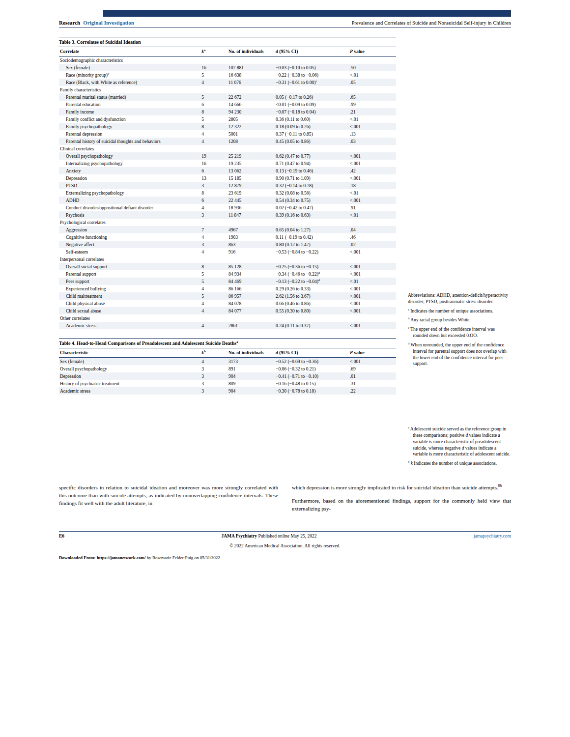Research Original Investigation
Prevalence and Correlates of Suicide and Nonsuicidal Self-injury in Children
Table 3. Correlates of Suicidal Ideation
| Correlate | k a | No. of individuals | d (95% CI) | P value |
| --- | --- | --- | --- | --- |
| Sociodemographic characteristics |
| Sex (female) | 16 | 107 881 | −0.03 (−0.10 to 0.05) | .50 |
| Race (minority group) b | 5 | 16 638 | −0.22 (−0.38 to −0.06) | <.01 |
| Race (Black, with White as reference) | 4 | 11 076 | −0.31 (−0.61 to 0.00) c | .05 |
| Family characteristics |
| Parental marital status (married) | 5 | 22 672 | 0.05 (−0.17 to 0.26) | .65 |
| Parental education | 6 | 14 666 | <0.01 (−0.09 to 0.09) | .99 |
| Family income | 8 | 94 230 | −0.07 (−0.18 to 0.04) | .21 |
| Family conflict and dysfunction | 5 | 2805 | 0.36 (0.11 to 0.60) | <.01 |
| Family psychopathology | 8 | 12 322 | 0.18 (0.09 to 0.26) | <.001 |
| Parental depression | 4 | 5001 | 0.37 (−0.11 to 0.85) | .13 |
| Parental history of suicidal thoughts and behaviors | 4 | 1208 | 0.45 (0.05 to 0.86) | .03 |
| Clinical correlates |
| Overall psychopathology | 19 | 25 219 | 0.62 (0.47 to 0.77) | <.001 |
| Internalizing psychopathology | 16 | 19 235 | 0.71 (0.47 to 0.94) | <.001 |
| Anxiety | 6 | 13 062 | 0.13 (−0.19 to 0.46) | .42 |
| Depression | 13 | 15 185 | 0.90 (0.71 to 1.09) | <.001 |
| PTSD | 3 | 12 879 | 0.32 (−0.14 to 0.78) | .18 |
| Externalizing psychopathology | 8 | 23 619 | 0.32 (0.08 to 0.56) | <.01 |
| ADHD | 6 | 22 445 | 0.54 (0.34 to 0.75) | <.001 |
| Conduct disorder/oppositional defiant disorder | 4 | 18 936 | 0.02 (−0.42 to 0.47) | .91 |
| Psychosis | 3 | 11 847 | 0.39 (0.16 to 0.63) | <.01 |
| Psychological correlates |
| Aggression | 7 | 4967 | 0.65 (0.04 to 1.27) | .04 |
| Cognitive functioning | 4 | 1903 | 0.11 (−0.19 to 0.42) | .46 |
| Negative affect | 3 | 863 | 0.80 (0.12 to 1.47) | .02 |
| Self-esteem | 4 | 916 | −0.53 (−0.84 to −0.22) | <.001 |
| Interpersonal correlates |
| Overall social support | 8 | 85 128 | −0.25 (−0.36 to −0.15) | <.001 |
| Parental support | 5 | 84 934 | −0.34 (−0.46 to −0.22) d | <.001 |
| Peer support | 5 | 84 469 | −0.13 (−0.22 to −0.04) d | <.01 |
| Experienced bullying | 4 | 86 166 | 0.29 (0.26 to 0.33) | <.001 |
| Child maltreatment | 5 | 86 957 | 2.62 (1.56 to 3.67) | <.001 |
| Child physical abuse | 4 | 84 078 | 0.66 (0.46 to 0.86) | <.001 |
| Child sexual abuse | 4 | 84 077 | 0.55 (0.30 to 0.80) | <.001 |
| Other correlates |
| Academic stress | 4 | 2861 | 0.24 (0.11 to 0.37) | <.001 |
Table 4. Head-to-Head Comparisons of Preadolescent and Adolescent Suicide Deaths a
| Characteristic | k b | No. of individuals | d (95% CI) | P value |
| --- | --- | --- | --- | --- |
| Sex (female) | 4 | 3173 | −0.52 (−0.69 to −0.36) | <.001 |
| Overall psychopathology | 3 | 891 | −0.06 (−0.32 to 0.21) | .69 |
| Depression | 3 | 904 | −0.41 (−0.71 to −0.10) | .01 |
| History of psychiatric treatment | 3 | 809 | −0.16 (−0.48 to 0.15) | .31 |
| Academic stress | 3 | 904 | −0.30 (−0.78 to 0.18) | .22 |
Abbreviations: ADHD, attention-deficit/hyperactivity disorder; PTSD, posttraumatic stress disorder.
a Indicates the number of unique associations.
b Any racial group besides White.
c The upper end of the confidence interval was rounded down but exceeded 0.OO.
d When unrounded, the upper end of the confidence interval for parental support does not overlap with the lower end of the confidence interval for peer support.
a Adolescent suicide served as the reference group in these comparisons; positive d values indicate a variable is more characteristic of preadolescent suicide, whereas negative d values indicate a variable is more characteristic of adolescent suicide.
b k Indicates the number of unique associations.
specific disorders in relation to suicidal ideation and moreover was more strongly correlated with this outcome than with suicide attempts, as indicated by nonoverlapping confidence intervals. These findings fit well with the adult literature, in
which depression is more strongly implicated in risk for suicidal ideation than suicide attempts.86
Furthermore, based on the aforementioned findings, support for the commonly held view that externalizing psy-
E6
JAMA Psychiatry Published online May 25, 2022
jamapsychiatry.com
© 2022 American Medical Association. All rights reserved.
Downloaded From: https://jamanetwork.com/ by Rosemarie Felder-Puig on 05/31/2022